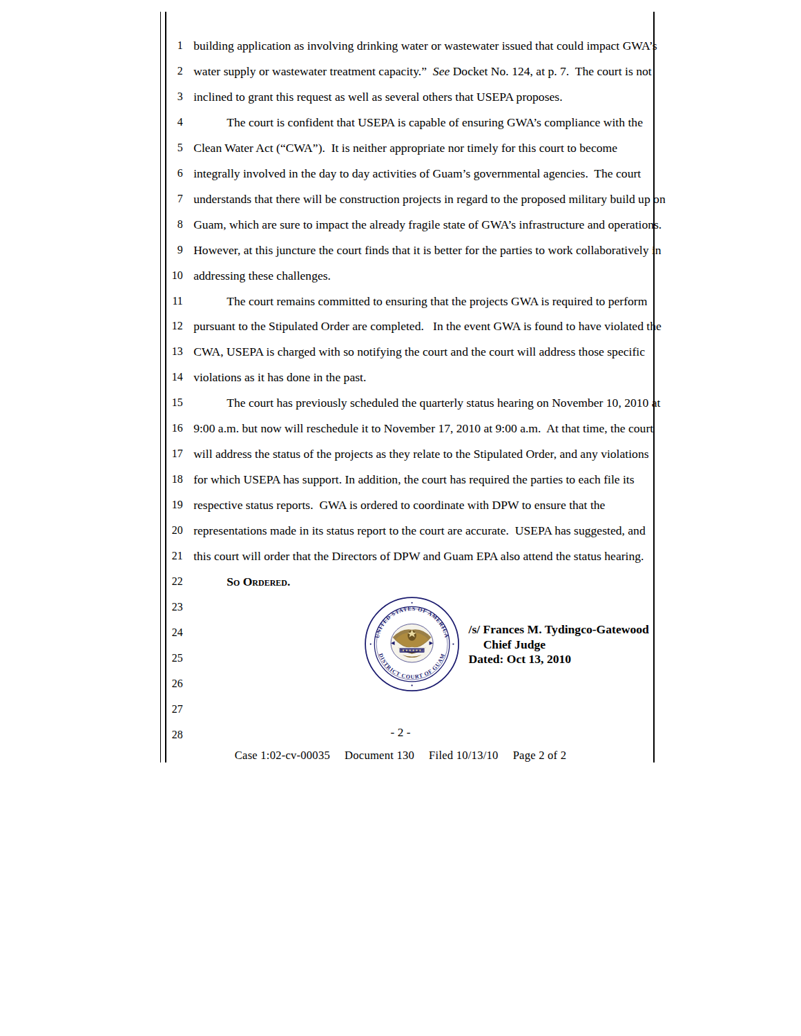| 1 | building application as involving drinking water or wastewater issued that could impact GWA’s |
| 2 | water supply or wastewater treatment capacity.” See Docket No. 124, at p. 7. The court is not |
| 3 | inclined to grant this request as well as several others that USEPA proposes. |
| 4 | The court is confident that USEPA is capable of ensuring GWA’s compliance with the |
| 5 | Clean Water Act (“CWA”). It is neither appropriate nor timely for this court to become |
| 6 | integrally involved in the day to day activities of Guam’s governmental agencies. The court |
| 7 | understands that there will be construction projects in regard to the proposed military build up on |
| 8 | Guam, which are sure to impact the already fragile state of GWA’s infrastructure and operations. |
| 9 | However, at this juncture the court finds that it is better for the parties to work collaboratively in |
| 10 | addressing these challenges. |
| 11 | The court remains committed to ensuring that the projects GWA is required to perform |
| 12 | pursuant to the Stipulated Order are completed. In the event GWA is found to have violated the |
| 13 | CWA, USEPA is charged with so notifying the court and the court will address those specific |
| 14 | violations as it has done in the past. |
| 15 | The court has previously scheduled the quarterly status hearing on November 10, 2010 at |
| 16 | 9:00 a.m. but now will reschedule it to November 17, 2010 at 9:00 a.m. At that time, the court |
| 17 | will address the status of the projects as they relate to the Stipulated Order, and any violations |
| 18 | for which USEPA has support. In addition, the court has required the parties to each file its |
| 19 | respective status reports. GWA is ordered to coordinate with DPW to ensure that the |
| 20 | representations made in its status report to the court are accurate. USEPA has suggested, and |
| 21 | this court will order that the Directors of DPW and Guam EPA also attend the status hearing. |
| 22 | So Ordered. |
| 23 | UNITED STATES OF AMERICA DISTRICT COURT OF GUAM /s/ Frances M. Tydingco-Gatewood Chief Judge Dated: Oct 13, 2010 |
| 24 |
| 25 |
| 26 |
| 27 | |
| 28 | |
- 2 -
Case 1:02-cv-00035 Document 130 Filed 10/13/10 Page 2 of 2